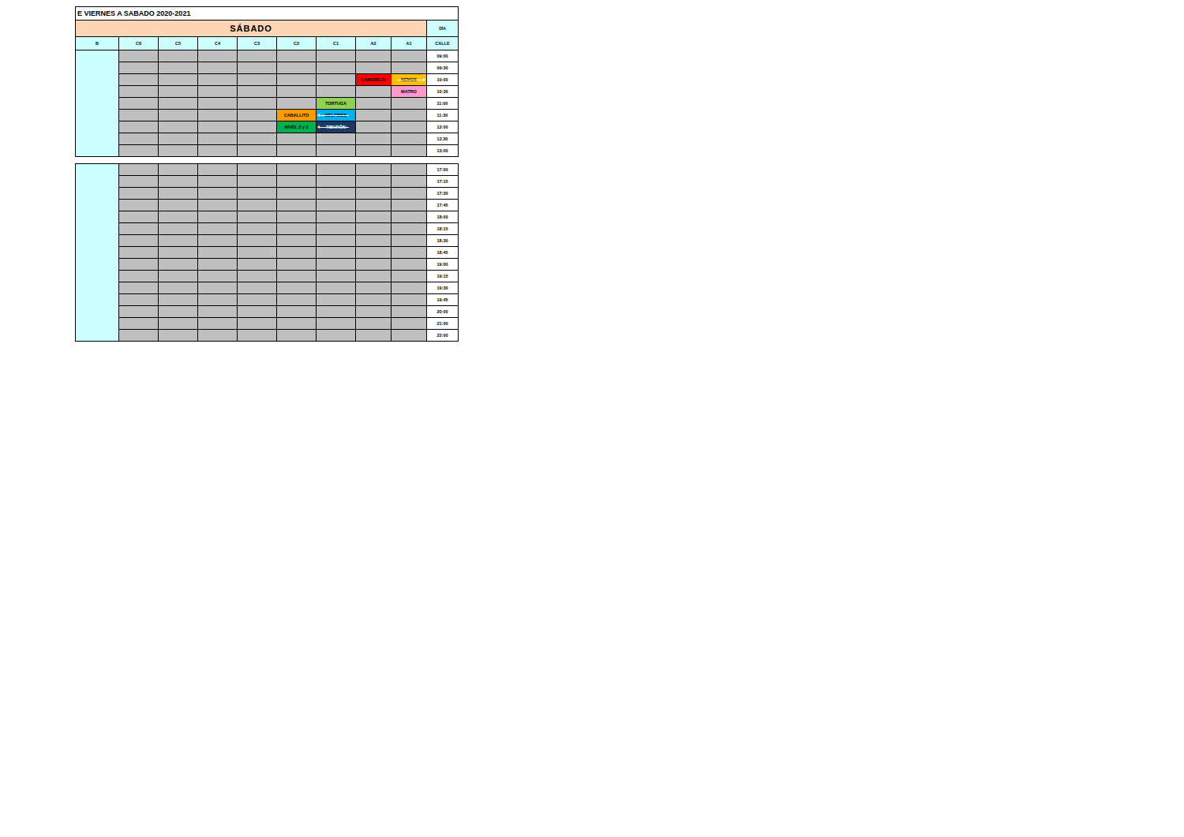| E VIERNES A SABADO 2020-2021 |
| SÁBADO | DÍA |
| B | C6 | C5 | C4 | C3 | C2 | C1 | A2 | A1 | CALLE |
| | | | | | | | | | 09:00 |
| | | | | | | | | 09:30 |
| | | | | | | CANGREJO | NEMOS | 10:00 |
| | | | | | | | MATRO | 10:30 |
| | | | | | TORTUGA | | | 11:00 |
| | | | | CABALLITO | DELFINES | | | 11:30 |
| | | | | NIVEL 2 y 3 | TIBURÓN | | | 12:00 |
| | | | | | | | | 12.30 |
| | | | | | | | | 13:00 |
| | | | | | | | | | 17:00 |
| | | | | | | | | 17:15 |
| | | | | | | | | 17:30 |
| | | | | | | | | 17:45 |
| | | | | | | | | 18:00 |
| | | | | | | | | 18:15 |
| | | | | | | | | 18:30 |
| | | | | | | | | 18:45 |
| | | | | | | | | 19:00 |
| | | | | | | | | 19:15 |
| | | | | | | | | 19:30 |
| | | | | | | | | 19:45 |
| | | | | | | | | 20:00 |
| | | | | | | | | 21:00 |
| | | | | | | | | 22:00 |